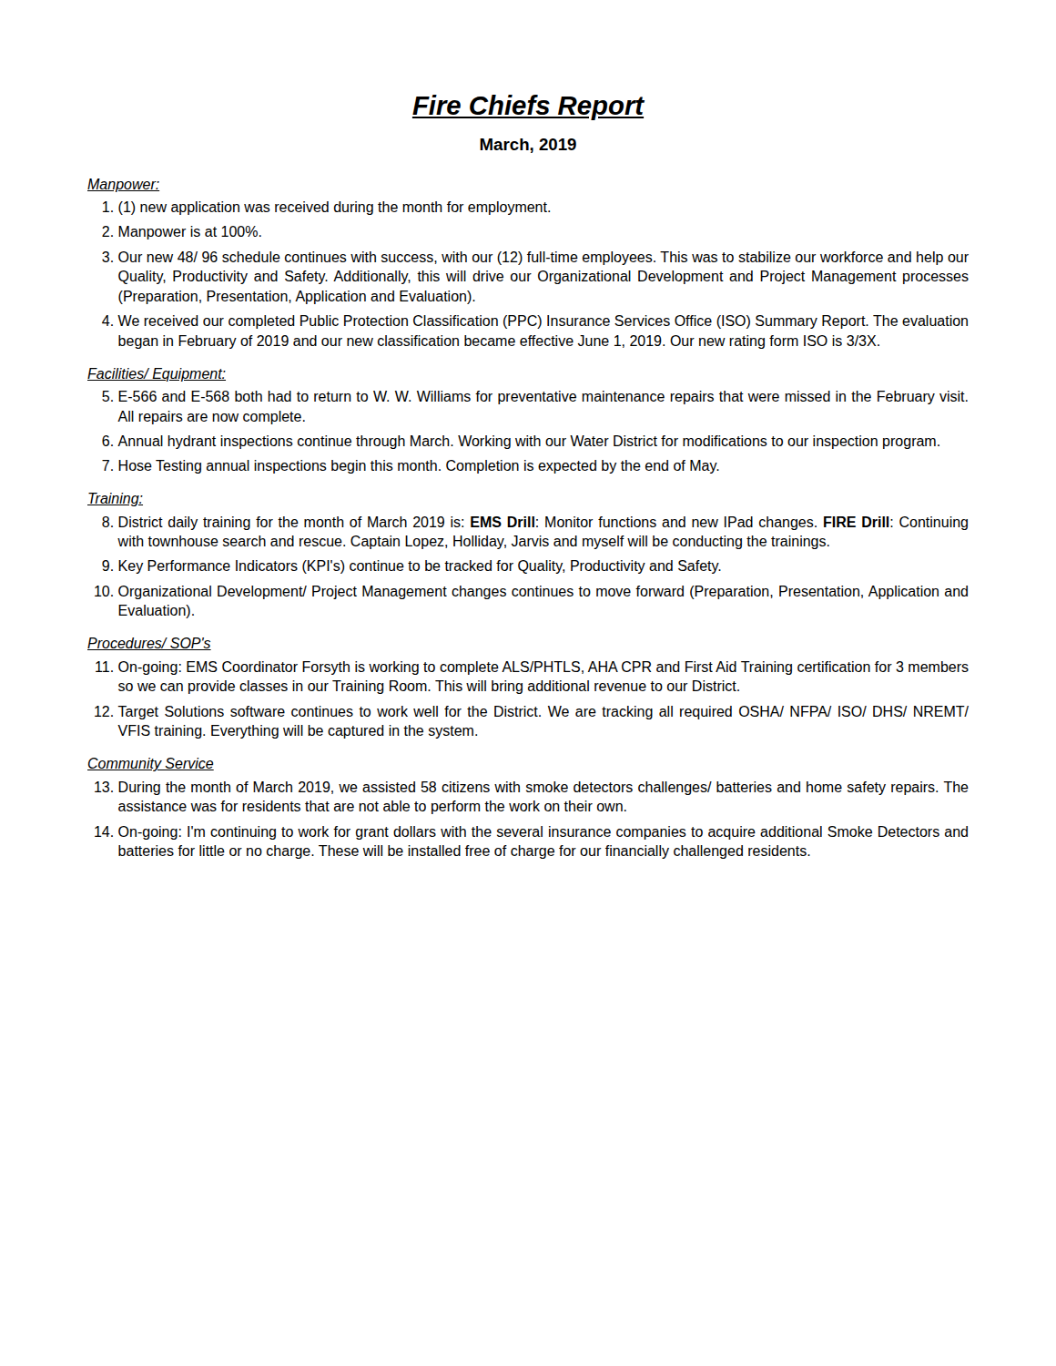Fire Chiefs Report
March, 2019
Manpower:
(1) new application was received during the month for employment.
Manpower is at 100%.
Our new 48/ 96 schedule continues with success, with our (12) full-time employees. This was to stabilize our workforce and help our Quality, Productivity and Safety. Additionally, this will drive our Organizational Development and Project Management processes (Preparation, Presentation, Application and Evaluation).
We received our completed Public Protection Classification (PPC) Insurance Services Office (ISO) Summary Report. The evaluation began in February of 2019 and our new classification became effective June 1, 2019. Our new rating form ISO is 3/3X.
Facilities/ Equipment:
E-566 and E-568 both had to return to W. W. Williams for preventative maintenance repairs that were missed in the February visit. All repairs are now complete.
Annual hydrant inspections continue through March. Working with our Water District for modifications to our inspection program.
Hose Testing annual inspections begin this month. Completion is expected by the end of May.
Training:
District daily training for the month of March 2019 is: EMS Drill: Monitor functions and new IPad changes. FIRE Drill: Continuing with townhouse search and rescue. Captain Lopez, Holliday, Jarvis and myself will be conducting the trainings.
Key Performance Indicators (KPI's) continue to be tracked for Quality, Productivity and Safety.
Organizational Development/ Project Management changes continues to move forward (Preparation, Presentation, Application and Evaluation).
Procedures/ SOP's
On-going: EMS Coordinator Forsyth is working to complete ALS/PHTLS, AHA CPR and First Aid Training certification for 3 members so we can provide classes in our Training Room. This will bring additional revenue to our District.
Target Solutions software continues to work well for the District. We are tracking all required OSHA/ NFPA/ ISO/ DHS/ NREMT/ VFIS training. Everything will be captured in the system.
Community Service
During the month of March 2019, we assisted 58 citizens with smoke detectors challenges/ batteries and home safety repairs. The assistance was for residents that are not able to perform the work on their own.
On-going: I'm continuing to work for grant dollars with the several insurance companies to acquire additional Smoke Detectors and batteries for little or no charge. These will be installed free of charge for our financially challenged residents.